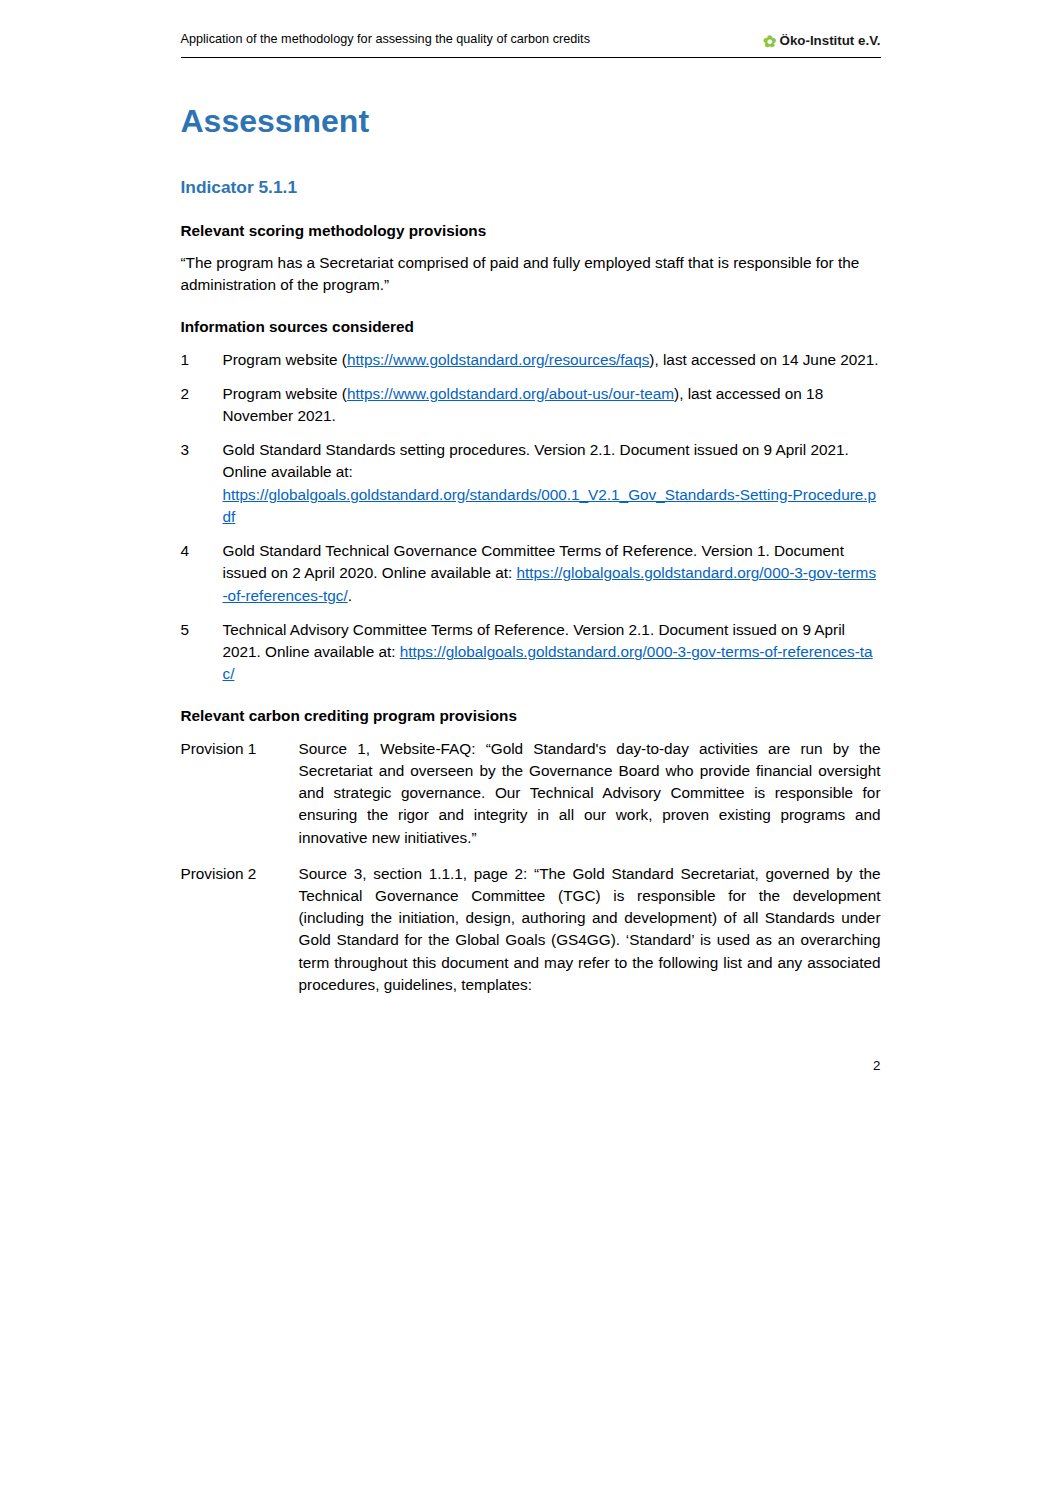Application of the methodology for assessing the quality of carbon credits
✿ Öko-Institut e.V.
Assessment
Indicator 5.1.1
Relevant scoring methodology provisions
“The program has a Secretariat comprised of paid and fully employed staff that is responsible for the administration of the program.”
Information sources considered
Program website (https://www.goldstandard.org/resources/faqs), last accessed on 14 June 2021.
Program website (https://www.goldstandard.org/about-us/our-team), last accessed on 18 November 2021.
Gold Standard Standards setting procedures. Version 2.1. Document issued on 9 April 2021. Online available at:
https://globalgoals.goldstandard.org/standards/000.1_V2.1_Gov_Standards-Setting-Procedure.pdf
Gold Standard Technical Governance Committee Terms of Reference. Version 1. Document issued on 2 April 2020. Online available at: https://globalgoals.goldstandard.org/000-3-gov-terms-of-references-tgc/.
Technical Advisory Committee Terms of Reference. Version 2.1. Document issued on 9 April 2021. Online available at: https://globalgoals.goldstandard.org/000-3-gov-terms-of-references-tac/
Relevant carbon crediting program provisions
Provision 1
Source 1, Website-FAQ: “Gold Standard's day-to-day activities are run by the Secretariat and overseen by the Governance Board who provide financial oversight and strategic governance. Our Technical Advisory Committee is responsible for ensuring the rigor and integrity in all our work, proven existing programs and innovative new initiatives.”
Provision 2
Source 3, section 1.1.1, page 2: “The Gold Standard Secretariat, governed by the Technical Governance Committee (TGC) is responsible for the development (including the initiation, design, authoring and development) of all Standards under Gold Standard for the Global Goals (GS4GG). ‘Standard’ is used as an overarching term throughout this document and may refer to the following list and any associated procedures, guidelines, templates:
2